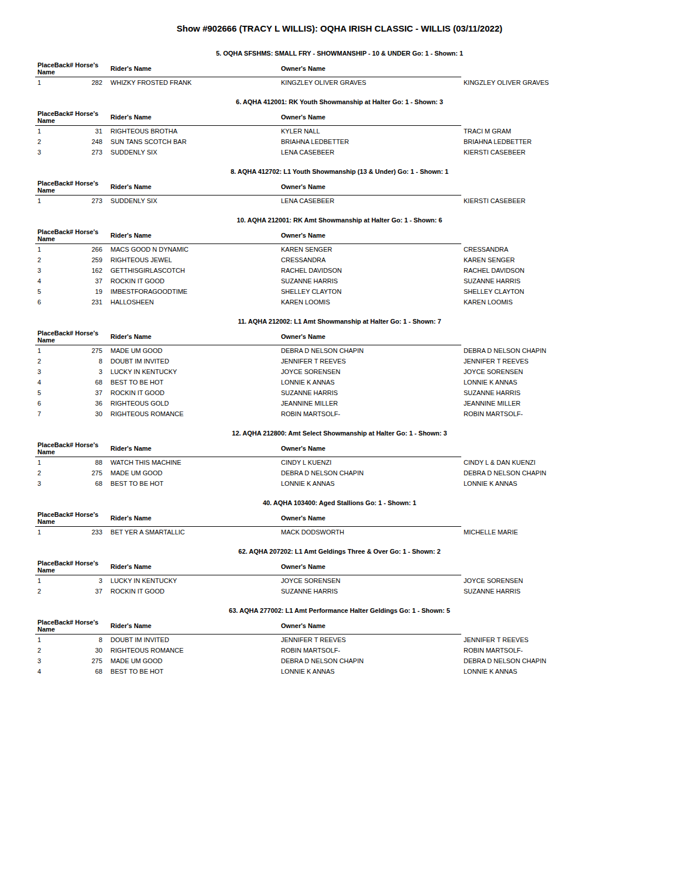Show #902666 (TRACY L WILLIS): OQHA IRISH CLASSIC - WILLIS (03/11/2022)
5. OQHA SFSHMS: SMALL FRY - SHOWMANSHIP - 10 & UNDER Go: 1 - Shown: 1
| PlaceBack# Horse's Name | Rider's Name | Owner's Name |
| --- | --- | --- |
| 1 | 282 | WHIZKY FROSTED FRANK | KINGZLEY OLIVER GRAVES | KINGZLEY OLIVER GRAVES |
6. AQHA 412001: RK Youth Showmanship at Halter Go: 1 - Shown: 3
| PlaceBack# Horse's Name | Rider's Name | Owner's Name |
| --- | --- | --- |
| 1 | 31 | RIGHTEOUS BROTHA | KYLER NALL | TRACI M GRAM |
| 2 | 248 | SUN TANS SCOTCH BAR | BRIAHNA LEDBETTER | BRIAHNA LEDBETTER |
| 3 | 273 | SUDDENLY SIX | LENA CASEBEER | KIERSTI CASEBEER |
8. AQHA 412702: L1 Youth Showmanship (13 & Under) Go: 1 - Shown: 1
| PlaceBack# Horse's Name | Rider's Name | Owner's Name |
| --- | --- | --- |
| 1 | 273 | SUDDENLY SIX | LENA CASEBEER | KIERSTI CASEBEER |
10. AQHA 212001: RK Amt Showmanship at Halter Go: 1 - Shown: 6
| PlaceBack# Horse's Name | Rider's Name | Owner's Name |
| --- | --- | --- |
| 1 | 266 | MACS GOOD N DYNAMIC | KAREN SENGER | CRESSANDRA |
| 2 | 259 | RIGHTEOUS JEWEL | CRESSANDRA | KAREN SENGER |
| 3 | 162 | GETTHISGIRLASCOTCH | RACHEL DAVIDSON | RACHEL DAVIDSON |
| 4 | 37 | ROCKIN IT GOOD | SUZANNE HARRIS | SUZANNE HARRIS |
| 5 | 19 | IMBESTFORAGOODTIME | SHELLEY CLAYTON | SHELLEY CLAYTON |
| 6 | 231 | HALLOSHEEN | KAREN LOOMIS | KAREN LOOMIS |
11. AQHA 212002: L1 Amt Showmanship at Halter Go: 1 - Shown: 7
| PlaceBack# Horse's Name | Rider's Name | Owner's Name |
| --- | --- | --- |
| 1 | 275 | MADE UM GOOD | DEBRA D NELSON CHAPIN | DEBRA D NELSON CHAPIN |
| 2 | 8 | DOUBT IM INVITED | JENNIFER T REEVES | JENNIFER T REEVES |
| 3 | 3 | LUCKY IN KENTUCKY | JOYCE SORENSEN | JOYCE SORENSEN |
| 4 | 68 | BEST TO BE HOT | LONNIE K ANNAS | LONNIE K ANNAS |
| 5 | 37 | ROCKIN IT GOOD | SUZANNE HARRIS | SUZANNE HARRIS |
| 6 | 36 | RIGHTEOUS GOLD | JEANNINE MILLER | JEANNINE MILLER |
| 7 | 30 | RIGHTEOUS ROMANCE | ROBIN MARTSOLF- | ROBIN MARTSOLF- |
12. AQHA 212800: Amt Select Showmanship at Halter Go: 1 - Shown: 3
| PlaceBack# Horse's Name | Rider's Name | Owner's Name |
| --- | --- | --- |
| 1 | 88 | WATCH THIS MACHINE | CINDY L KUENZI | CINDY L & DAN KUENZI |
| 2 | 275 | MADE UM GOOD | DEBRA D NELSON CHAPIN | DEBRA D NELSON CHAPIN |
| 3 | 68 | BEST TO BE HOT | LONNIE K ANNAS | LONNIE K ANNAS |
40. AQHA 103400: Aged Stallions Go: 1 - Shown: 1
| PlaceBack# Horse's Name | Rider's Name | Owner's Name |
| --- | --- | --- |
| 1 | 233 | BET YER A SMARTALLIC | MACK DODSWORTH | MICHELLE MARIE |
62. AQHA 207202: L1 Amt Geldings Three & Over Go: 1 - Shown: 2
| PlaceBack# Horse's Name | Rider's Name | Owner's Name |
| --- | --- | --- |
| 1 | 3 | LUCKY IN KENTUCKY | JOYCE SORENSEN | JOYCE SORENSEN |
| 2 | 37 | ROCKIN IT GOOD | SUZANNE HARRIS | SUZANNE HARRIS |
63. AQHA 277002: L1 Amt Performance Halter Geldings Go: 1 - Shown: 5
| PlaceBack# Horse's Name | Rider's Name | Owner's Name |
| --- | --- | --- |
| 1 | 8 | DOUBT IM INVITED | JENNIFER T REEVES | JENNIFER T REEVES |
| 2 | 30 | RIGHTEOUS ROMANCE | ROBIN MARTSOLF- | ROBIN MARTSOLF- |
| 3 | 275 | MADE UM GOOD | DEBRA D NELSON CHAPIN | DEBRA D NELSON CHAPIN |
| 4 | 68 | BEST TO BE HOT | LONNIE K ANNAS | LONNIE K ANNAS |